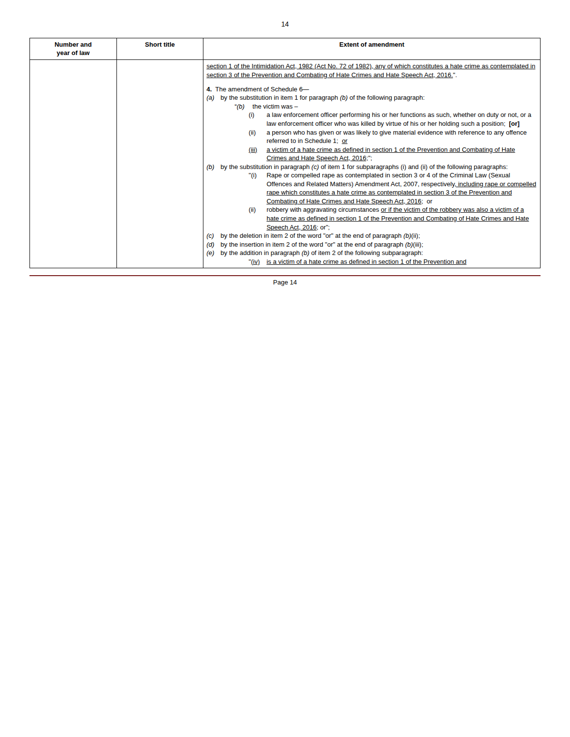14
| Number and year of law | Short title | Extent of amendment |
| --- | --- | --- |
| | | section 1 of the Intimidation Act, 1982 (Act No. 72 of 1982), any of which constitutes a hate crime as contemplated in section 3 of the Prevention and Combating of Hate Crimes and Hate Speech Act, 2016. ". 4. The amendment of Schedule 6— (a) by the substitution in item 1 for paragraph (b) of the following paragraph: “ (b) the victim was – (i) a law enforcement officer performing his or her functions as such, whether on duty or not, or a law enforcement officer who was killed by virtue of his or her holding such a position; [or] (ii) a person who has given or was likely to give material evidence with reference to any offence referred to in Schedule 1; or (iii) a victim of a hate crime as defined in section 1 of the Prevention and Combating of Hate Crimes and Hate Speech Act, 2016; "; (b) by the substitution in paragraph (c) of item 1 for subparagraphs (i) and (ii) of the following paragraphs: "(i) Rape or compelled rape as contemplated in section 3 or 4 of the Criminal Law (Sexual Offences and Related Matters) Amendment Act, 2007, respectively , including rape or compelled rape which constitutes a hate crime as contemplated in section 3 of the Prevention and Combating of Hate Crimes and Hate Speech Act, 2016 ; or (ii) robbery with aggravating circumstances or if the victim of the robbery was also a victim of a hate crime as defined in section 1 of the Prevention and Combating of Hate Crimes and Hate Speech Act, 2016 ; or”; (c) by the deletion in item 2 of the word "or" at the end of paragraph (b) (ii); (d) by the insertion in item 2 of the word "or" at the end of paragraph (b) (iii); (e) by the addition in paragraph (b) of item 2 of the following subparagraph: " (iv) is a victim of a hate crime as defined in section 1 of the Prevention and |
Page 14